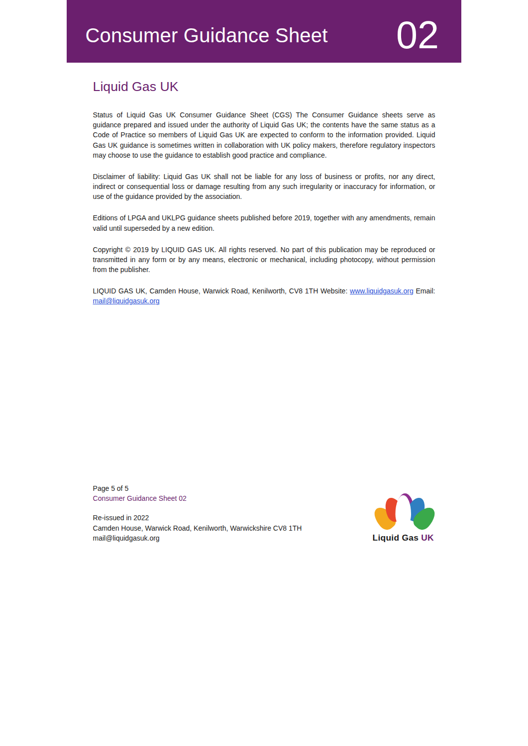Consumer Guidance Sheet
02
Liquid Gas UK
Status of Liquid Gas UK Consumer Guidance Sheet (CGS) The Consumer Guidance sheets serve as guidance prepared and issued under the authority of Liquid Gas UK; the contents have the same status as a Code of Practice so members of Liquid Gas UK are expected to conform to the information provided. Liquid Gas UK guidance is sometimes written in collaboration with UK policy makers, therefore regulatory inspectors may choose to use the guidance to establish good practice and compliance.
Disclaimer of liability: Liquid Gas UK shall not be liable for any loss of business or profits, nor any direct, indirect or consequential loss or damage resulting from any such irregularity or inaccuracy for information, or use of the guidance provided by the association.
Editions of LPGA and UKLPG guidance sheets published before 2019, together with any amendments, remain valid until superseded by a new edition.
Copyright © 2019 by LIQUID GAS UK. All rights reserved. No part of this publication may be reproduced or transmitted in any form or by any means, electronic or mechanical, including photocopy, without permission from the publisher.
LIQUID GAS UK, Camden House, Warwick Road, Kenilworth, CV8 1TH Website: www.liquidgasuk.org Email: mail@liquidgasuk.org
Page 5 of 5
Consumer Guidance Sheet 02
Re-issued in 2022
Camden House, Warwick Road, Kenilworth, Warwickshire CV8 1TH
mail@liquidgasuk.org
Liquid Gas UK